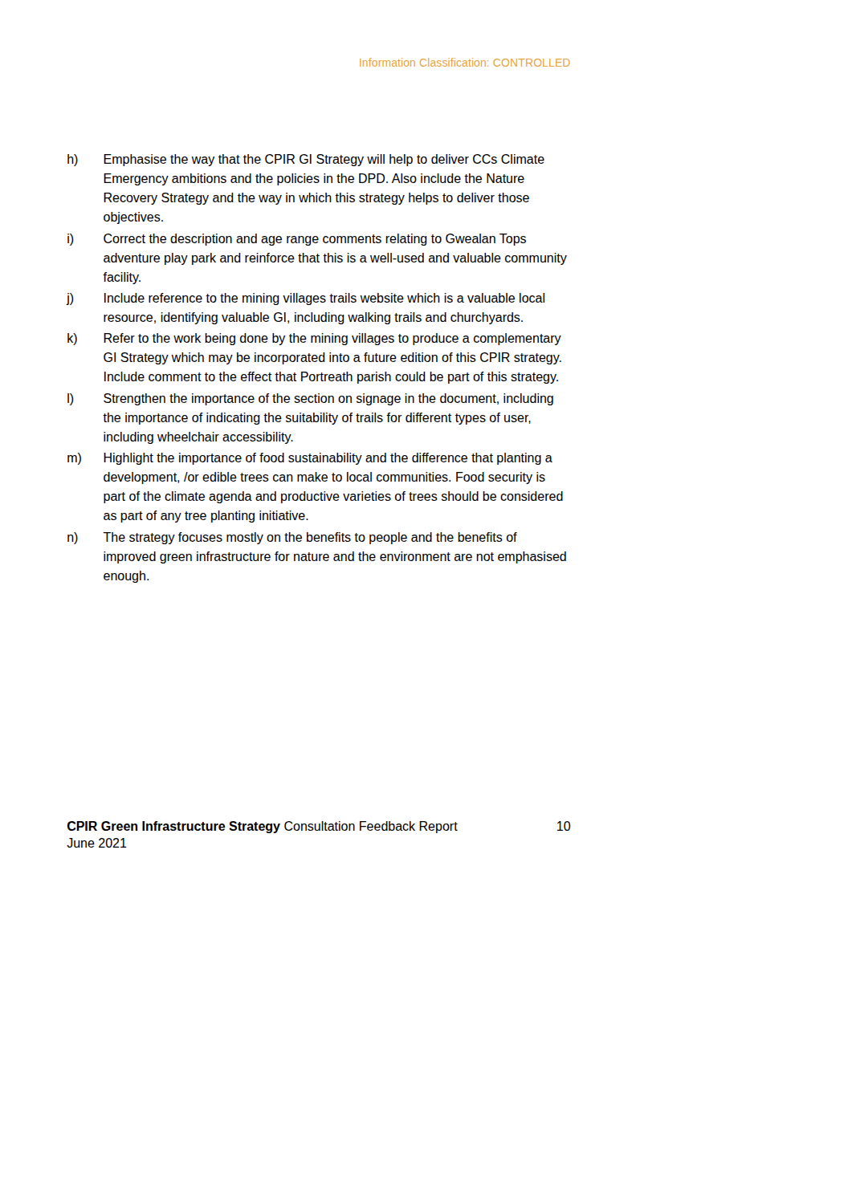Information Classification: CONTROLLED
h) Emphasise the way that the CPIR GI Strategy will help to deliver CCs Climate Emergency ambitions and the policies in the DPD. Also include the Nature Recovery Strategy and the way in which this strategy helps to deliver those objectives.
i) Correct the description and age range comments relating to Gwealan Tops adventure play park and reinforce that this is a well-used and valuable community facility.
j) Include reference to the mining villages trails website which is a valuable local resource, identifying valuable GI, including walking trails and churchyards.
k) Refer to the work being done by the mining villages to produce a complementary GI Strategy which may be incorporated into a future edition of this CPIR strategy. Include comment to the effect that Portreath parish could be part of this strategy.
l) Strengthen the importance of the section on signage in the document, including the importance of indicating the suitability of trails for different types of user, including wheelchair accessibility.
m) Highlight the importance of food sustainability and the difference that planting a development, /or edible trees can make to local communities. Food security is part of the climate agenda and productive varieties of trees should be considered as part of any tree planting initiative.
n) The strategy focuses mostly on the benefits to people and the benefits of improved green infrastructure for nature and the environment are not emphasised enough.
CPIR Green Infrastructure Strategy Consultation Feedback Report June 2021 10